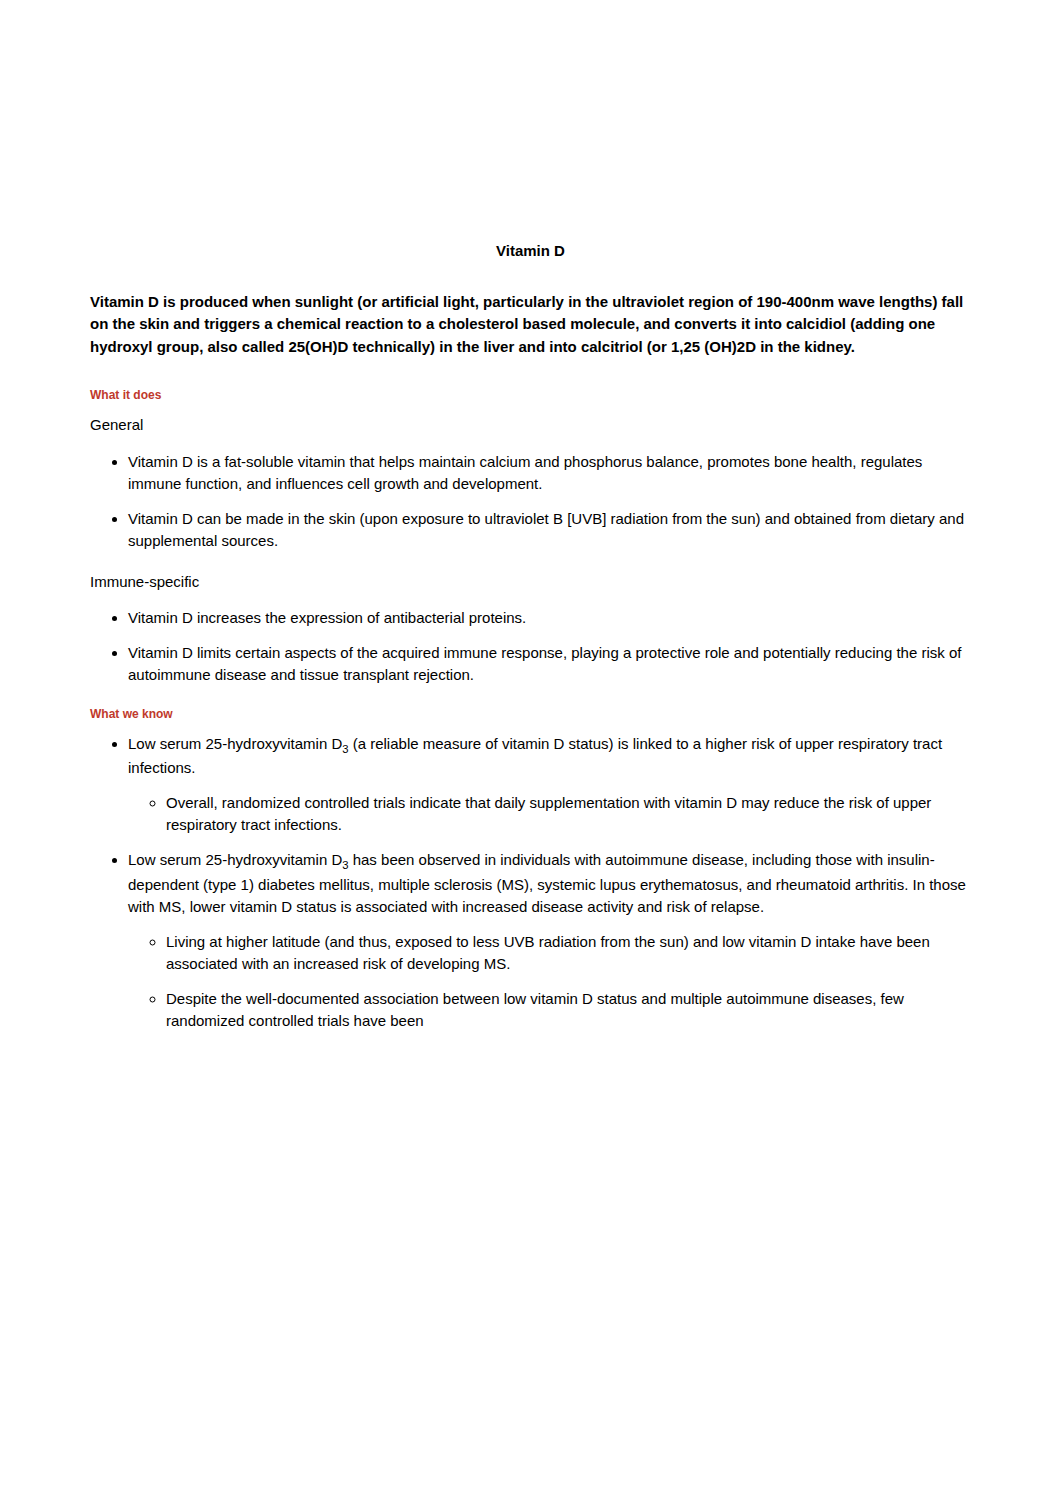Vitamin D
Vitamin D is produced when sunlight (or artificial light, particularly in the ultraviolet region of 190-400nm wave lengths) fall on the skin and triggers a chemical reaction to a cholesterol based molecule, and converts it into calcidiol (adding one hydroxyl group, also called 25(OH)D technically) in the liver and into calcitriol (or 1,25 (OH)2D in the kidney.
What it does
General
Vitamin D is a fat-soluble vitamin that helps maintain calcium and phosphorus balance, promotes bone health, regulates immune function, and influences cell growth and development.
Vitamin D can be made in the skin (upon exposure to ultraviolet B [UVB] radiation from the sun) and obtained from dietary and supplemental sources.
Immune-specific
Vitamin D increases the expression of antibacterial proteins.
Vitamin D limits certain aspects of the acquired immune response, playing a protective role and potentially reducing the risk of autoimmune disease and tissue transplant rejection.
What we know
Low serum 25-hydroxyvitamin D3 (a reliable measure of vitamin D status) is linked to a higher risk of upper respiratory tract infections.
Overall, randomized controlled trials indicate that daily supplementation with vitamin D may reduce the risk of upper respiratory tract infections.
Low serum 25-hydroxyvitamin D3 has been observed in individuals with autoimmune disease, including those with insulin-dependent (type 1) diabetes mellitus, multiple sclerosis (MS), systemic lupus erythematosus, and rheumatoid arthritis. In those with MS, lower vitamin D status is associated with increased disease activity and risk of relapse.
Living at higher latitude (and thus, exposed to less UVB radiation from the sun) and low vitamin D intake have been associated with an increased risk of developing MS.
Despite the well-documented association between low vitamin D status and multiple autoimmune diseases, few randomized controlled trials have been